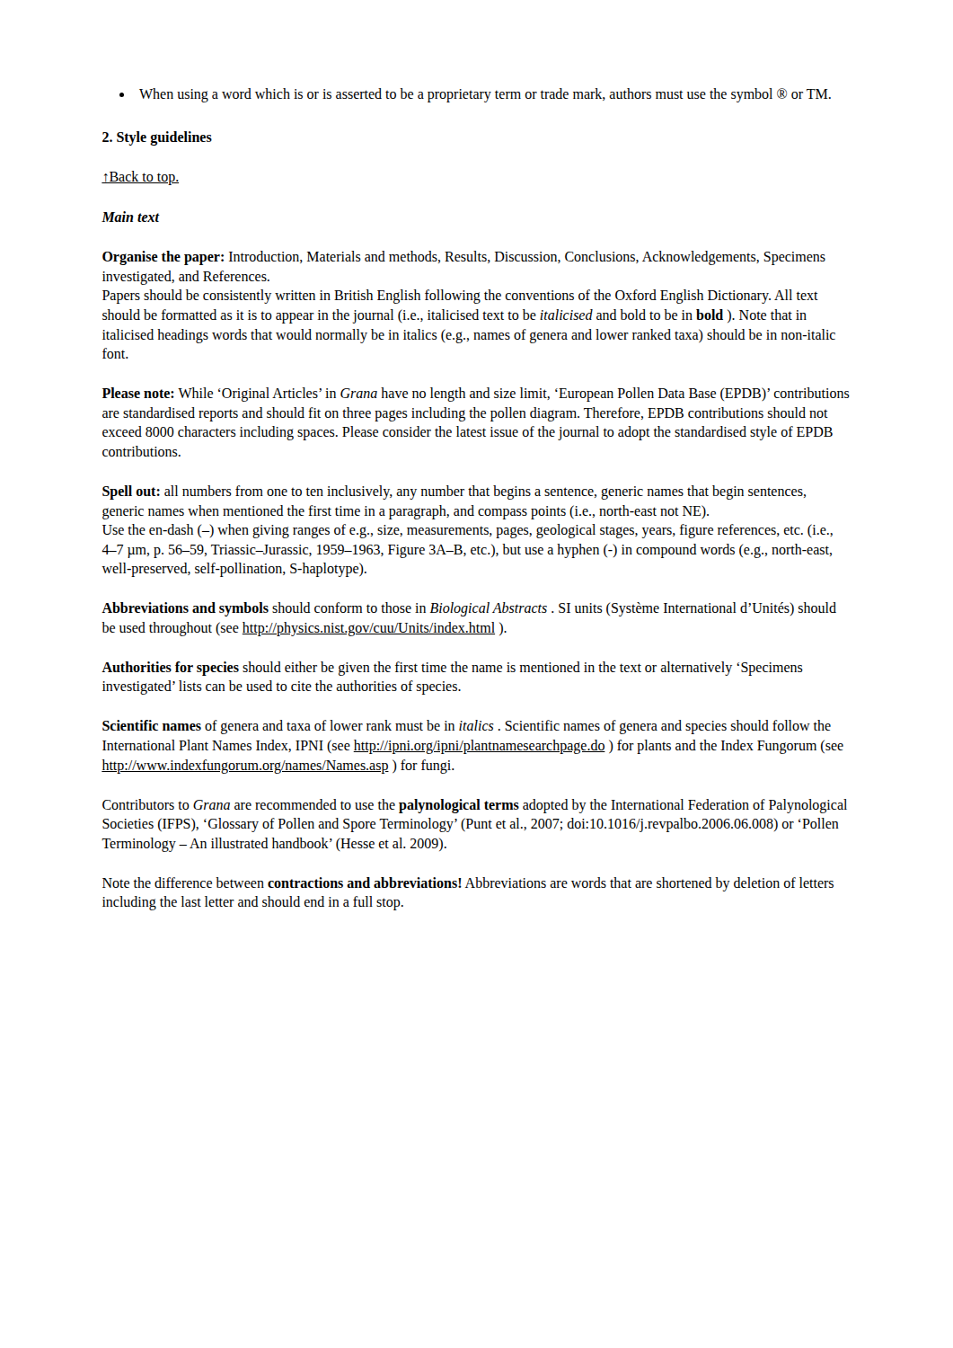When using a word which is or is asserted to be a proprietary term or trade mark, authors must use the symbol ® or TM.
2. Style guidelines
↑Back to top.
Main text
Organise the paper: Introduction, Materials and methods, Results, Discussion, Conclusions, Acknowledgements, Specimens investigated, and References.
Papers should be consistently written in British English following the conventions of the Oxford English Dictionary. All text should be formatted as it is to appear in the journal (i.e., italicised text to be italicised and bold to be in bold ). Note that in italicised headings words that would normally be in italics (e.g., names of genera and lower ranked taxa) should be in non-italic font.
Please note: While ‘Original Articles’ in Grana have no length and size limit, ‘European Pollen Data Base (EPDB)’ contributions are standardised reports and should fit on three pages including the pollen diagram. Therefore, EPDB contributions should not exceed 8000 characters including spaces. Please consider the latest issue of the journal to adopt the standardised style of EPDB contributions.
Spell out: all numbers from one to ten inclusively, any number that begins a sentence, generic names that begin sentences, generic names when mentioned the first time in a paragraph, and compass points (i.e., north-east not NE).
Use the en-dash (–) when giving ranges of e.g., size, measurements, pages, geological stages, years, figure references, etc. (i.e., 4–7 µm, p. 56–59, Triassic–Jurassic, 1959–1963, Figure 3A–B, etc.), but use a hyphen (-) in compound words (e.g., north-east, well-preserved, self-pollination, S-haplotype).
Abbreviations and symbols should conform to those in Biological Abstracts . SI units (Système International d’Unités) should be used throughout (see http://physics.nist.gov/cuu/Units/index.html ).
Authorities for species should either be given the first time the name is mentioned in the text or alternatively ‘Specimens investigated’ lists can be used to cite the authorities of species.
Scientific names of genera and taxa of lower rank must be in italics . Scientific names of genera and species should follow the International Plant Names Index, IPNI (see http://ipni.org/ipni/plantnamesearchpage.do ) for plants and the Index Fungorum (see http://www.indexfungorum.org/names/Names.asp ) for fungi.
Contributors to Grana are recommended to use the palynological terms adopted by the International Federation of Palynological Societies (IFPS), ‘Glossary of Pollen and Spore Terminology’ (Punt et al., 2007; doi:10.1016/j.revpalbo.2006.06.008) or ‘Pollen Terminology – An illustrated handbook’ (Hesse et al. 2009).
Note the difference between contractions and abbreviations! Abbreviations are words that are shortened by deletion of letters including the last letter and should end in a full stop.